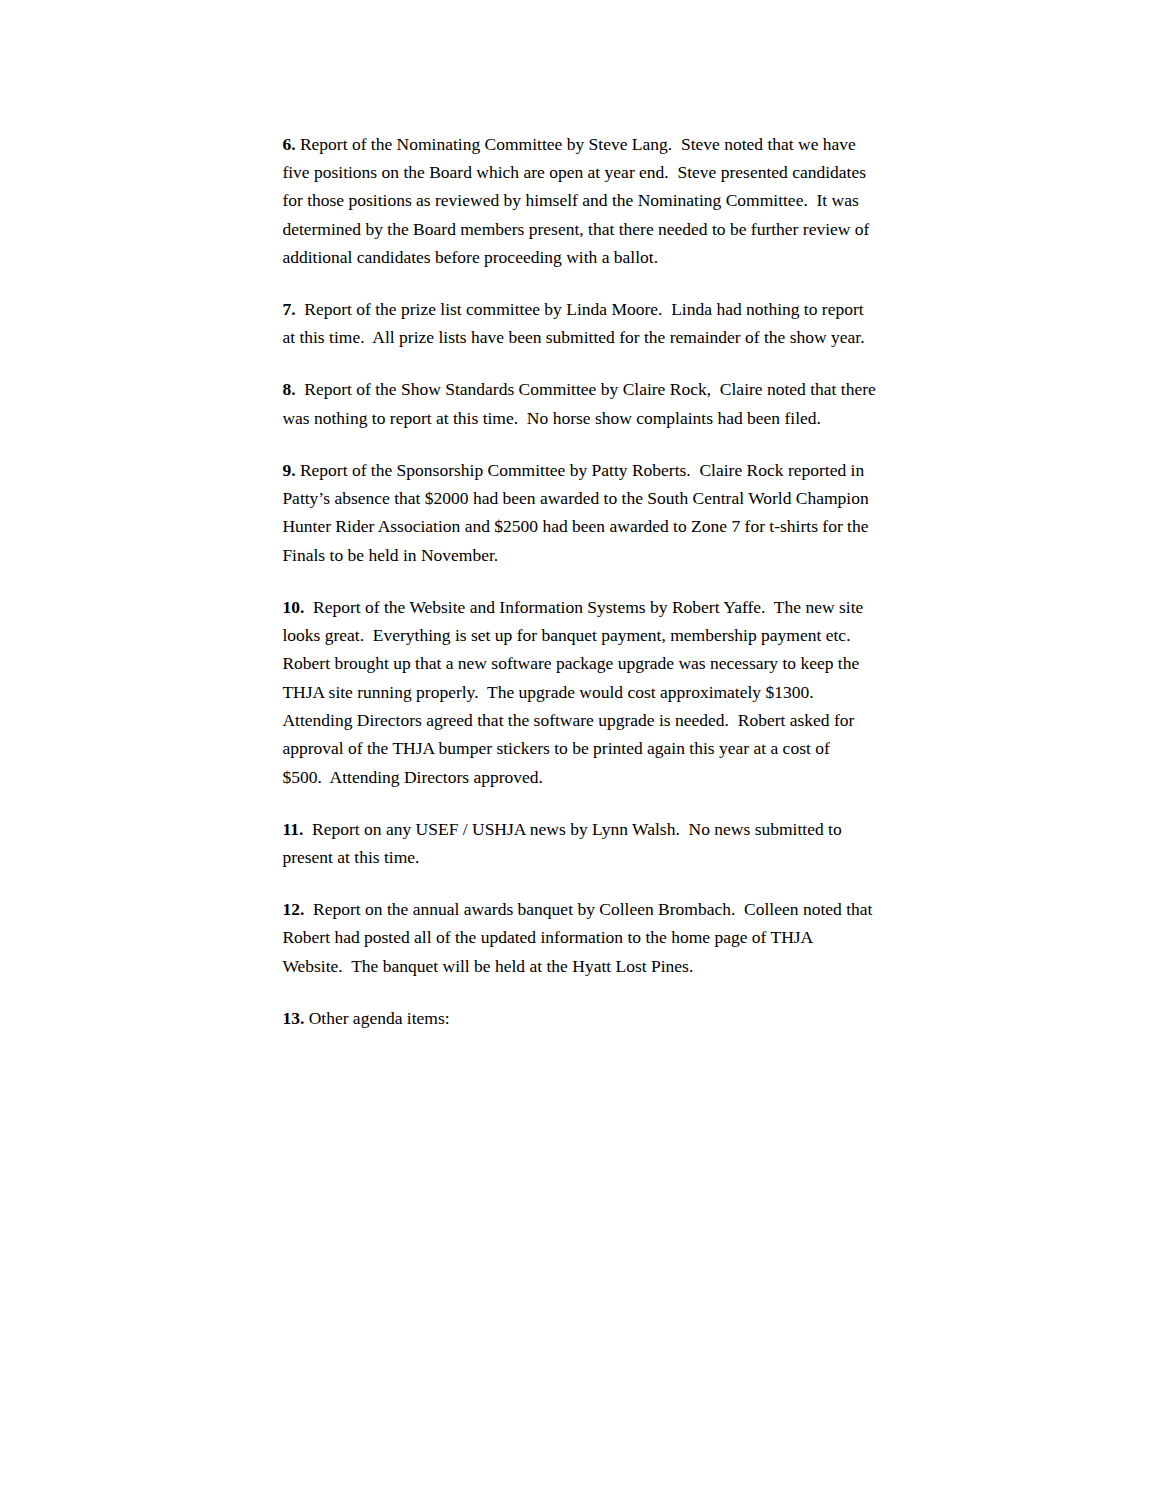6. Report of the Nominating Committee by Steve Lang. Steve noted that we have five positions on the Board which are open at year end. Steve presented candidates for those positions as reviewed by himself and the Nominating Committee. It was determined by the Board members present, that there needed to be further review of additional candidates before proceeding with a ballot.
7. Report of the prize list committee by Linda Moore. Linda had nothing to report at this time. All prize lists have been submitted for the remainder of the show year.
8. Report of the Show Standards Committee by Claire Rock, Claire noted that there was nothing to report at this time. No horse show complaints had been filed.
9. Report of the Sponsorship Committee by Patty Roberts. Claire Rock reported in Patty’s absence that $2000 had been awarded to the South Central World Champion Hunter Rider Association and $2500 had been awarded to Zone 7 for t-shirts for the Finals to be held in November.
10. Report of the Website and Information Systems by Robert Yaffe. The new site looks great. Everything is set up for banquet payment, membership payment etc.
Robert brought up that a new software package upgrade was necessary to keep the THJA site running properly. The upgrade would cost approximately $1300. Attending Directors agreed that the software upgrade is needed. Robert asked for approval of the THJA bumper stickers to be printed again this year at a cost of $500. Attending Directors approved.
11. Report on any USEF / USHJA news by Lynn Walsh. No news submitted to present at this time.
12. Report on the annual awards banquet by Colleen Brombach. Colleen noted that Robert had posted all of the updated information to the home page of THJA Website. The banquet will be held at the Hyatt Lost Pines.
13. Other agenda items: